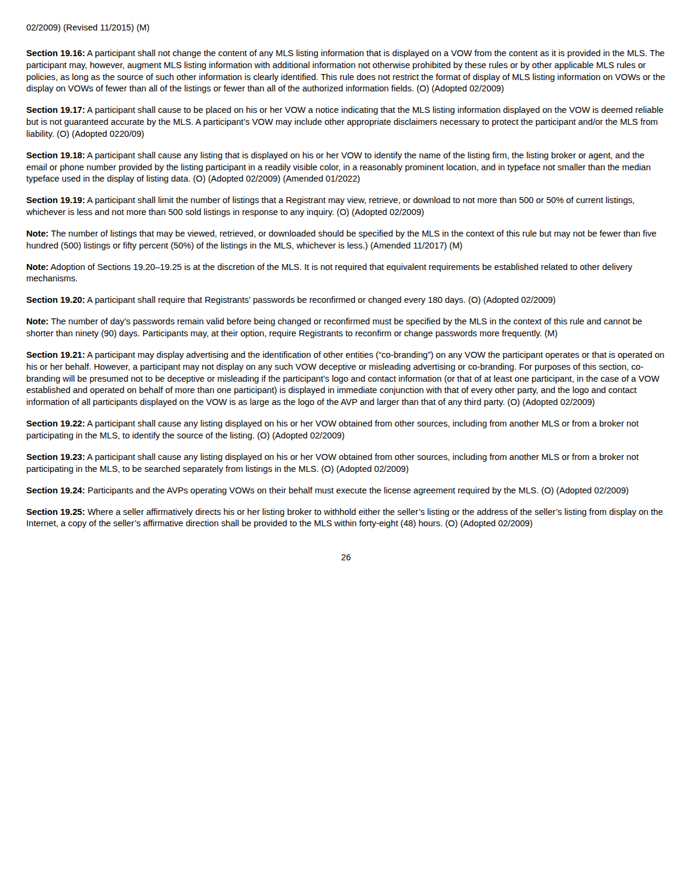02/2009) (Revised 11/2015) (M)
Section 19.16: A participant shall not change the content of any MLS listing information that is displayed on a VOW from the content as it is provided in the MLS. The participant may, however, augment MLS listing information with additional information not otherwise prohibited by these rules or by other applicable MLS rules or policies, as long as the source of such other information is clearly identified. This rule does not restrict the format of display of MLS listing information on VOWs or the display on VOWs of fewer than all of the listings or fewer than all of the authorized information fields. (O) (Adopted 02/2009)
Section 19.17: A participant shall cause to be placed on his or her VOW a notice indicating that the MLS listing information displayed on the VOW is deemed reliable but is not guaranteed accurate by the MLS. A participant’s VOW may include other appropriate disclaimers necessary to protect the participant and/or the MLS from liability. (O) (Adopted 0220/09)
Section 19.18: A participant shall cause any listing that is displayed on his or her VOW to identify the name of the listing firm, the listing broker or agent, and the email or phone number provided by the listing participant in a readily visible color, in a reasonably prominent location, and in typeface not smaller than the median typeface used in the display of listing data. (O) (Adopted 02/2009) (Amended 01/2022)
Section 19.19: A participant shall limit the number of listings that a Registrant may view, retrieve, or download to not more than 500 or 50% of current listings, whichever is less and not more than 500 sold listings in response to any inquiry. (O) (Adopted 02/2009)
Note: The number of listings that may be viewed, retrieved, or downloaded should be specified by the MLS in the context of this rule but may not be fewer than five hundred (500) listings or fifty percent (50%) of the listings in the MLS, whichever is less.) (Amended 11/2017) (M)
Note: Adoption of Sections 19.20–19.25 is at the discretion of the MLS. It is not required that equivalent requirements be established related to other delivery mechanisms.
Section 19.20: A participant shall require that Registrants’ passwords be reconfirmed or changed every 180 days. (O) (Adopted 02/2009)
Note: The number of day’s passwords remain valid before being changed or reconfirmed must be specified by the MLS in the context of this rule and cannot be shorter than ninety (90) days. Participants may, at their option, require Registrants to reconfirm or change passwords more frequently. (M)
Section 19.21: A participant may display advertising and the identification of other entities (“co-branding”) on any VOW the participant operates or that is operated on his or her behalf. However, a participant may not display on any such VOW deceptive or misleading advertising or co-branding. For purposes of this section, co-branding will be presumed not to be deceptive or misleading if the participant’s logo and contact information (or that of at least one participant, in the case of a VOW established and operated on behalf of more than one participant) is displayed in immediate conjunction with that of every other party, and the logo and contact information of all participants displayed on the VOW is as large as the logo of the AVP and larger than that of any third party. (O) (Adopted 02/2009)
Section 19.22: A participant shall cause any listing displayed on his or her VOW obtained from other sources, including from another MLS or from a broker not participating in the MLS, to identify the source of the listing. (O) (Adopted 02/2009)
Section 19.23: A participant shall cause any listing displayed on his or her VOW obtained from other sources, including from another MLS or from a broker not participating in the MLS, to be searched separately from listings in the MLS. (O) (Adopted 02/2009)
Section 19.24: Participants and the AVPs operating VOWs on their behalf must execute the license agreement required by the MLS. (O) (Adopted 02/2009)
Section 19.25: Where a seller affirmatively directs his or her listing broker to withhold either the seller’s listing or the address of the seller’s listing from display on the Internet, a copy of the seller’s affirmative direction shall be provided to the MLS within forty-eight (48) hours. (O) (Adopted 02/2009)
26